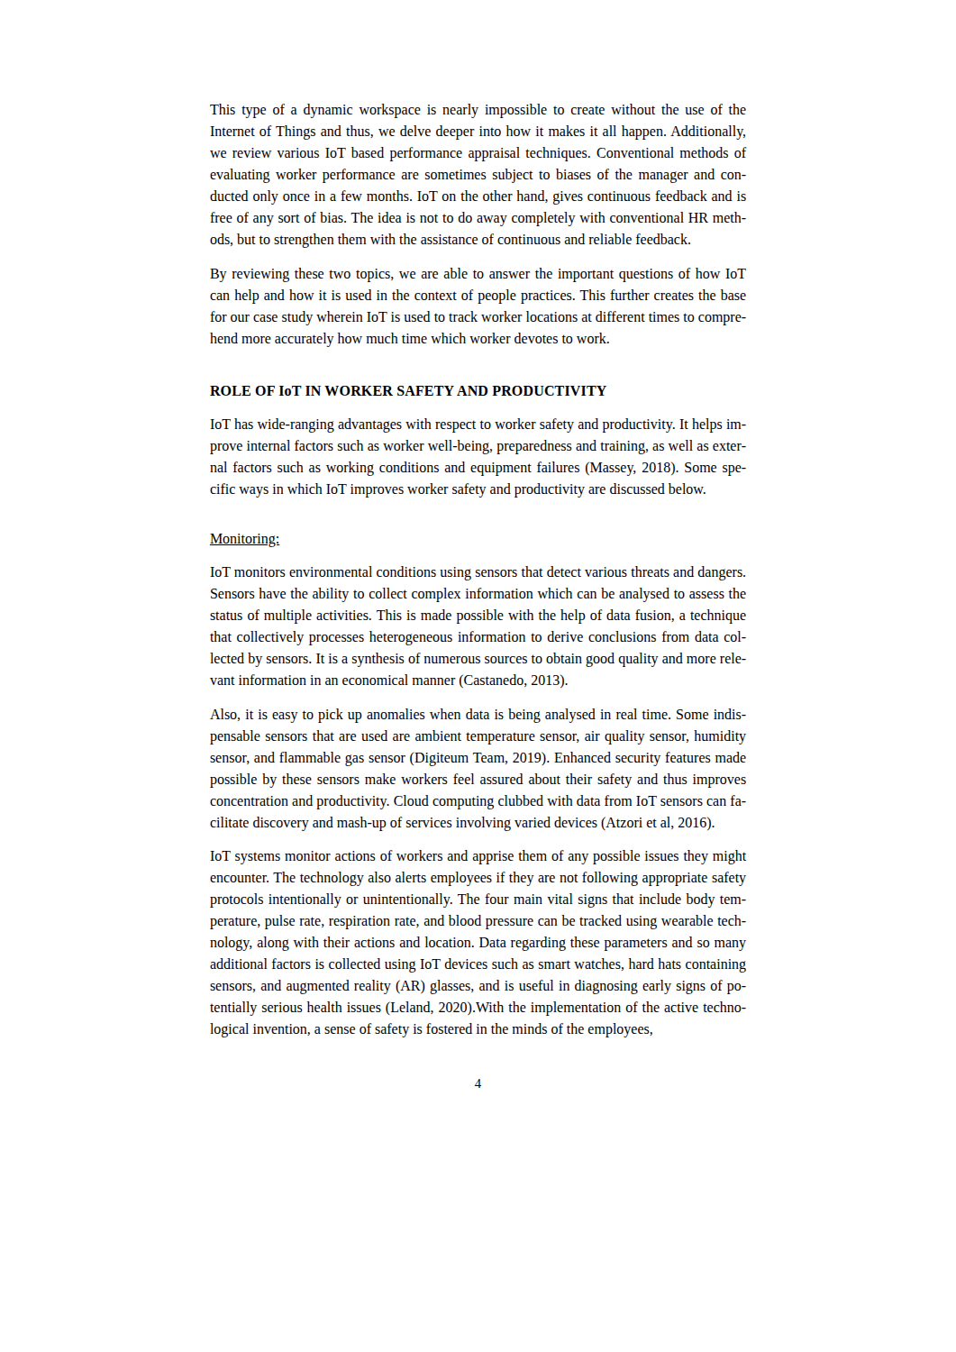This type of a dynamic workspace is nearly impossible to create without the use of the Internet of Things and thus, we delve deeper into how it makes it all happen. Additionally, we review various IoT based performance appraisal techniques. Conventional methods of evaluating worker performance are sometimes subject to biases of the manager and conducted only once in a few months. IoT on the other hand, gives continuous feedback and is free of any sort of bias. The idea is not to do away completely with conventional HR methods, but to strengthen them with the assistance of continuous and reliable feedback.
By reviewing these two topics, we are able to answer the important questions of how IoT can help and how it is used in the context of people practices. This further creates the base for our case study wherein IoT is used to track worker locations at different times to comprehend more accurately how much time which worker devotes to work.
ROLE OF IoT IN WORKER SAFETY AND PRODUCTIVITY
IoT has wide-ranging advantages with respect to worker safety and productivity. It helps improve internal factors such as worker well-being, preparedness and training, as well as external factors such as working conditions and equipment failures (Massey, 2018). Some specific ways in which IoT improves worker safety and productivity are discussed below.
Monitoring:
IoT monitors environmental conditions using sensors that detect various threats and dangers. Sensors have the ability to collect complex information which can be analysed to assess the status of multiple activities. This is made possible with the help of data fusion, a technique that collectively processes heterogeneous information to derive conclusions from data collected by sensors. It is a synthesis of numerous sources to obtain good quality and more relevant information in an economical manner (Castanedo, 2013).
Also, it is easy to pick up anomalies when data is being analysed in real time. Some indispensable sensors that are used are ambient temperature sensor, air quality sensor, humidity sensor, and flammable gas sensor (Digiteum Team, 2019). Enhanced security features made possible by these sensors make workers feel assured about their safety and thus improves concentration and productivity. Cloud computing clubbed with data from IoT sensors can facilitate discovery and mash-up of services involving varied devices (Atzori et al, 2016).
IoT systems monitor actions of workers and apprise them of any possible issues they might encounter. The technology also alerts employees if they are not following appropriate safety protocols intentionally or unintentionally. The four main vital signs that include body temperature, pulse rate, respiration rate, and blood pressure can be tracked using wearable technology, along with their actions and location. Data regarding these parameters and so many additional factors is collected using IoT devices such as smart watches, hard hats containing sensors, and augmented reality (AR) glasses, and is useful in diagnosing early signs of potentially serious health issues (Leland, 2020).With the implementation of the active technological invention, a sense of safety is fostered in the minds of the employees,
4